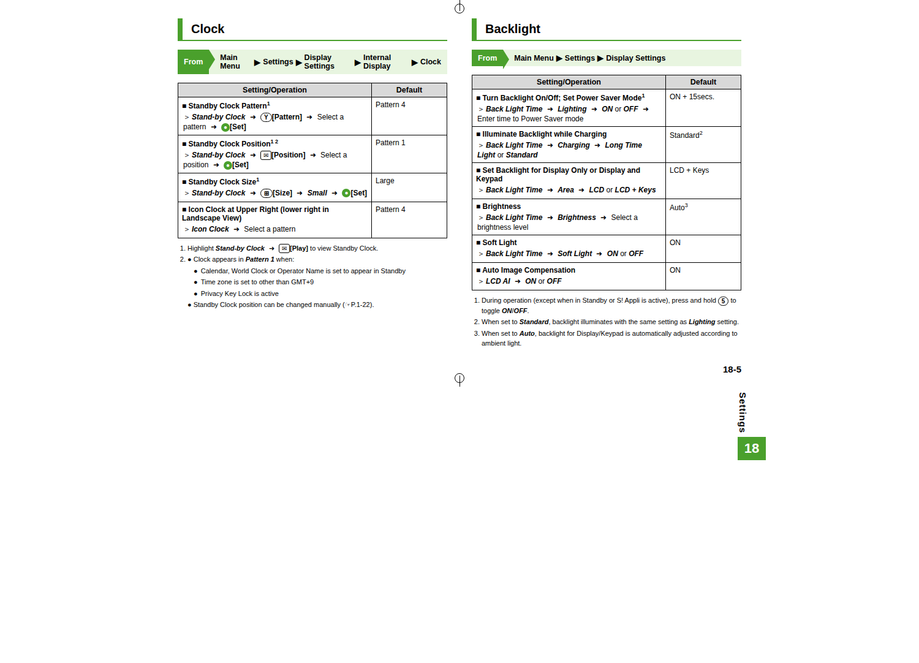Clock
From
Main Menu ▶ Settings ▶ Display Settings ▶ Internal Display ▶ Clock
| Setting/Operation | Default |
| --- | --- |
| Standby Clock Pattern 1 Stand-by Clock ➜ Y [Pattern] ➜ Select a pattern ➜ ● [Set] | Pattern 4 |
| Standby Clock Position 1 2 Stand-by Clock ➜ ✉ [Position] ➜ Select a position ➜ ● [Set] | Pattern 1 |
| Standby Clock Size 1 Stand-by Clock ➜ ⊞ [Size] ➜ Small ➜ ● [Set] | Large |
| Icon Clock at Upper Right (lower right in Landscape View) Icon Clock ➜ Select a pattern | Pattern 4 |
Highlight Stand-by Clock ➜ ✉[Play] to view Standby Clock.
Clock appears in Pattern 1 when:
Calendar, World Clock or Operator Name is set to appear in Standby
Time zone is set to other than GMT+9
Privacy Key Lock is active
Standby Clock position can be changed manually (☞P.1-22).
Backlight
From
Main Menu ▶ Settings ▶ Display Settings
| Setting/Operation | Default |
| --- | --- |
| Turn Backlight On/Off; Set Power Saver Mode 1 Back Light Time ➜ Lighting ➜ ON or OFF ➜ Enter time to Power Saver mode | ON + 15secs. |
| Illuminate Backlight while Charging Back Light Time ➜ Charging ➜ Long Time Light or Standard | Standard 2 |
| Set Backlight for Display Only or Display and Keypad Back Light Time ➜ Area ➜ LCD or LCD + Keys | LCD + Keys |
| Brightness Back Light Time ➜ Brightness ➜ Select a brightness level | Auto 3 |
| Soft Light Back Light Time ➜ Soft Light ➜ ON or OFF | ON |
| Auto Image Compensation LCD AI ➜ ON or OFF | ON |
During operation (except when in Standby or S! Appli is active), press and hold 5 to toggle ON/OFF.
When set to Standard, backlight illuminates with the same setting as Lighting setting.
When set to Auto, backlight for Display/Keypad is automatically adjusted according to ambient light.
Settings
18
18-5